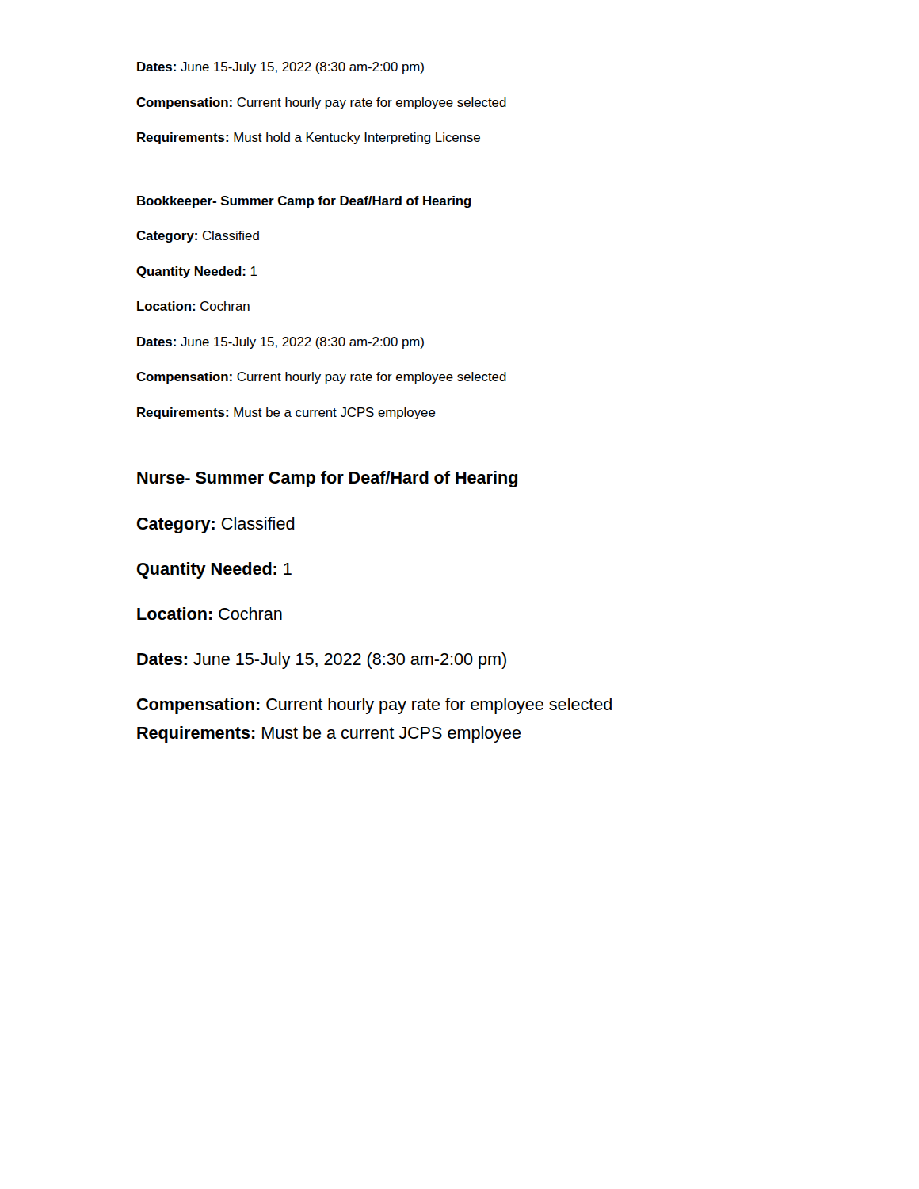Dates: June 15-July 15, 2022 (8:30 am-2:00 pm)
Compensation: Current hourly pay rate for employee selected
Requirements: Must hold a Kentucky Interpreting License
Bookkeeper- Summer Camp for Deaf/Hard of Hearing
Category: Classified
Quantity Needed: 1
Location: Cochran
Dates: June 15-July 15, 2022 (8:30 am-2:00 pm)
Compensation: Current hourly pay rate for employee selected
Requirements: Must be a current JCPS employee
Nurse- Summer Camp for Deaf/Hard of Hearing
Category: Classified
Quantity Needed: 1
Location: Cochran
Dates: June 15-July 15, 2022 (8:30 am-2:00 pm)
Compensation: Current hourly pay rate for employee selected
Requirements: Must be a current JCPS employee